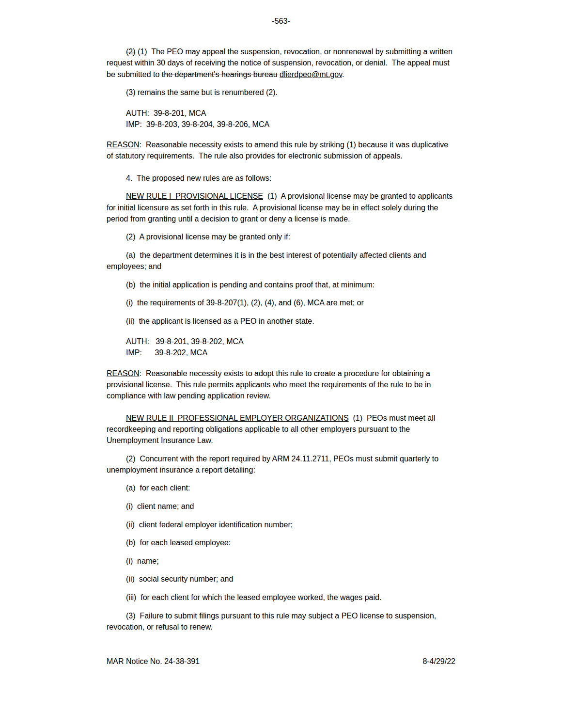-563-
(2) (1) The PEO may appeal the suspension, revocation, or nonrenewal by submitting a written request within 30 days of receiving the notice of suspension, revocation, or denial. The appeal must be submitted to the department's hearings bureau dlierdpeo@mt.gov.
(3) remains the same but is renumbered (2).
AUTH: 39-8-201, MCA
IMP: 39-8-203, 39-8-204, 39-8-206, MCA
REASON: Reasonable necessity exists to amend this rule by striking (1) because it was duplicative of statutory requirements. The rule also provides for electronic submission of appeals.
4. The proposed new rules are as follows:
NEW RULE I PROVISIONAL LICENSE (1) A provisional license may be granted to applicants for initial licensure as set forth in this rule. A provisional license may be in effect solely during the period from granting until a decision to grant or deny a license is made.
(2) A provisional license may be granted only if:
(a) the department determines it is in the best interest of potentially affected clients and employees; and
(b) the initial application is pending and contains proof that, at minimum:
(i) the requirements of 39-8-207(1), (2), (4), and (6), MCA are met; or
(ii) the applicant is licensed as a PEO in another state.
AUTH: 39-8-201, 39-8-202, MCA
IMP: 39-8-202, MCA
REASON: Reasonable necessity exists to adopt this rule to create a procedure for obtaining a provisional license. This rule permits applicants who meet the requirements of the rule to be in compliance with law pending application review.
NEW RULE II PROFESSIONAL EMPLOYER ORGANIZATIONS (1) PEOs must meet all recordkeeping and reporting obligations applicable to all other employers pursuant to the Unemployment Insurance Law.
(2) Concurrent with the report required by ARM 24.11.2711, PEOs must submit quarterly to unemployment insurance a report detailing:
(a) for each client:
(i) client name; and
(ii) client federal employer identification number;
(b) for each leased employee:
(i) name;
(ii) social security number; and
(iii) for each client for which the leased employee worked, the wages paid.
(3) Failure to submit filings pursuant to this rule may subject a PEO license to suspension, revocation, or refusal to renew.
MAR Notice No. 24-38-391 8-4/29/22